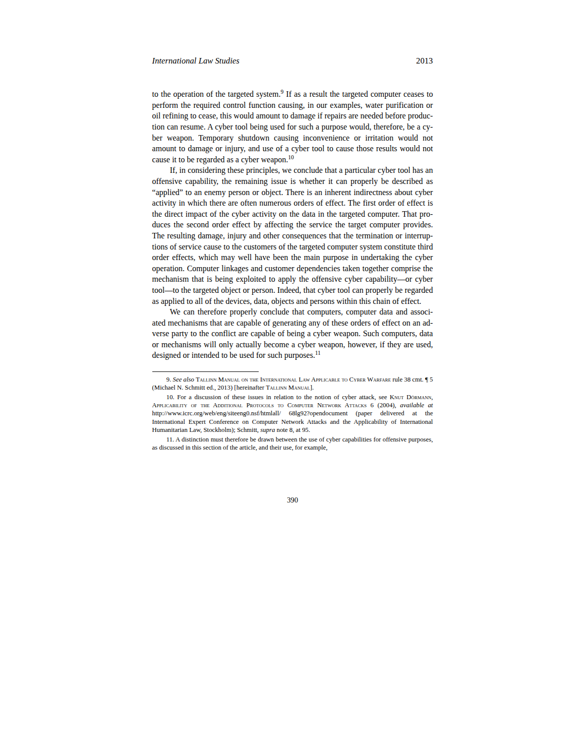International Law Studies 2013
to the operation of the targeted system.9 If as a result the targeted computer ceases to perform the required control function causing, in our examples, water purification or oil refining to cease, this would amount to damage if repairs are needed before production can resume. A cyber tool being used for such a purpose would, therefore, be a cyber weapon. Temporary shutdown causing inconvenience or irritation would not amount to damage or injury, and use of a cyber tool to cause those results would not cause it to be regarded as a cyber weapon.10
If, in considering these principles, we conclude that a particular cyber tool has an offensive capability, the remaining issue is whether it can properly be described as “applied” to an enemy person or object. There is an inherent indirectness about cyber activity in which there are often numerous orders of effect. The first order of effect is the direct impact of the cyber activity on the data in the targeted computer. That produces the second order effect by affecting the service the target computer provides. The resulting damage, injury and other consequences that the termination or interruptions of service cause to the customers of the targeted computer system constitute third order effects, which may well have been the main purpose in undertaking the cyber operation. Computer linkages and customer dependencies taken together comprise the mechanism that is being exploited to apply the offensive cyber capability—or cyber tool—to the targeted object or person. Indeed, that cyber tool can properly be regarded as applied to all of the devices, data, objects and persons within this chain of effect.
We can therefore properly conclude that computers, computer data and associated mechanisms that are capable of generating any of these orders of effect on an adverse party to the conflict are capable of being a cyber weapon. Such computers, data or mechanisms will only actually become a cyber weapon, however, if they are used, designed or intended to be used for such purposes.11
9. See also Tallinn Manual on the International Law Applicable to Cyber Warfare rule 38 cmt. ¶ 5 (Michael N. Schmitt ed., 2013) [hereinafter Tallinn Manual].
10. For a discussion of these issues in relation to the notion of cyber attack, see Knut Dörmann, Applicability of the Additional Protocols to Computer Network Attacks 6 (2004), available at http://www.icrc.org/web/eng/siteeng0.nsf/htmlall/ 68lg92?opendocument (paper delivered at the International Expert Conference on Computer Network Attacks and the Applicability of International Humanitarian Law, Stockholm); Schmitt, supra note 8, at 95.
11. A distinction must therefore be drawn between the use of cyber capabilities for offensive purposes, as discussed in this section of the article, and their use, for example,
390